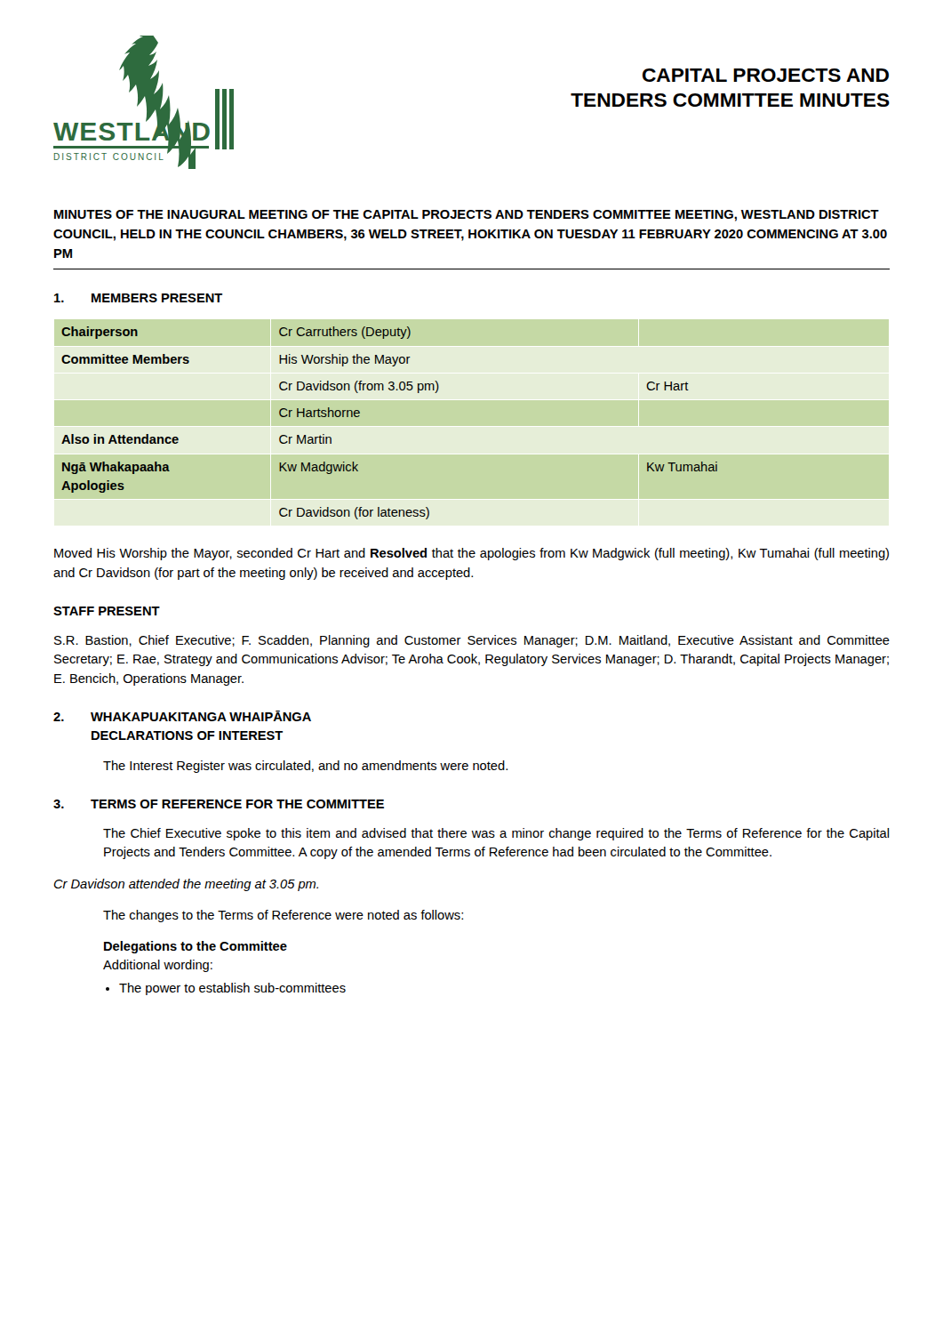WESTLAND DISTRICT COUNCIL
CAPITAL PROJECTS AND
TENDERS COMMITTEE MINUTES
Minutes of the inaugural meeting of the Capital Projects and Tenders Committee Meeting, Westland District Council, held in the Council Chambers, 36 Weld Street, Hokitika on Tuesday 11 February 2020 commencing at 3.00 pm
1. MEMBERS PRESENT
| Chairperson | Cr Carruthers (Deputy) | |
| Committee Members | His Worship the Mayor |
| | Cr Davidson (from 3.05 pm) | Cr Hart |
| | Cr Hartshorne | |
| Also in Attendance | Cr Martin |
| Ngā Whakapaaha Apologies | Kw Madgwick | Kw Tumahai |
| | Cr Davidson (for lateness) | |
Moved His Worship the Mayor, seconded Cr Hart and Resolved that the apologies from Kw Madgwick (full meeting), Kw Tumahai (full meeting) and Cr Davidson (for part of the meeting only) be received and accepted.
STAFF PRESENT
S.R. Bastion, Chief Executive; F. Scadden, Planning and Customer Services Manager; D.M. Maitland, Executive Assistant and Committee Secretary; E. Rae, Strategy and Communications Advisor; Te Aroha Cook, Regulatory Services Manager; D. Tharandt, Capital Projects Manager; E. Bencich, Operations Manager.
2. WHAKAPUAKITANGA WHAIPĀNGA
DECLARATIONS OF INTEREST
The Interest Register was circulated, and no amendments were noted.
3. TERMS OF REFERENCE FOR THE COMMITTEE
The Chief Executive spoke to this item and advised that there was a minor change required to the Terms of Reference for the Capital Projects and Tenders Committee. A copy of the amended Terms of Reference had been circulated to the Committee.
Cr Davidson attended the meeting at 3.05 pm.
The changes to the Terms of Reference were noted as follows:
Delegations to the Committee
Additional wording:
The power to establish sub-committees